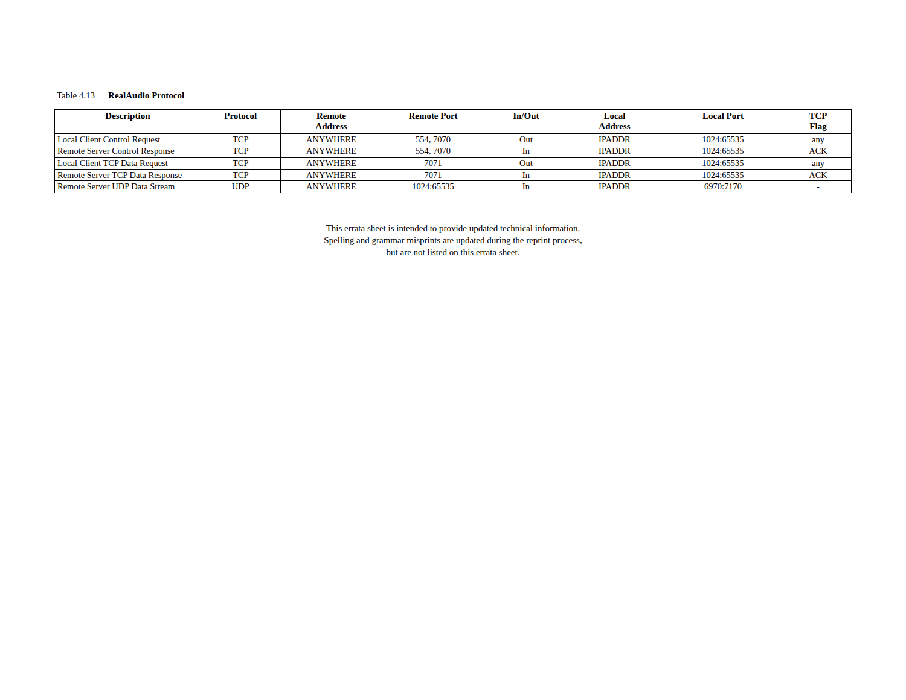Table 4.13 RealAudio Protocol
| Description | Protocol | Remote Address | Remote Port | In/Out | Local Address | Local Port | TCP Flag |
| --- | --- | --- | --- | --- | --- | --- | --- |
| Local Client Control Request | TCP | ANYWHERE | 554, 7070 | Out | IPADDR | 1024:65535 | any |
| Remote Server Control Response | TCP | ANYWHERE | 554, 7070 | In | IPADDR | 1024:65535 | ACK |
| Local Client TCP Data Request | TCP | ANYWHERE | 7071 | Out | IPADDR | 1024:65535 | any |
| Remote Server TCP Data Response | TCP | ANYWHERE | 7071 | In | IPADDR | 1024:65535 | ACK |
| Remote Server UDP Data Stream | UDP | ANYWHERE | 1024:65535 | In | IPADDR | 6970:7170 | - |
This errata sheet is intended to provide updated technical information.
Spelling and grammar misprints are updated during the reprint process,
but are not listed on this errata sheet.